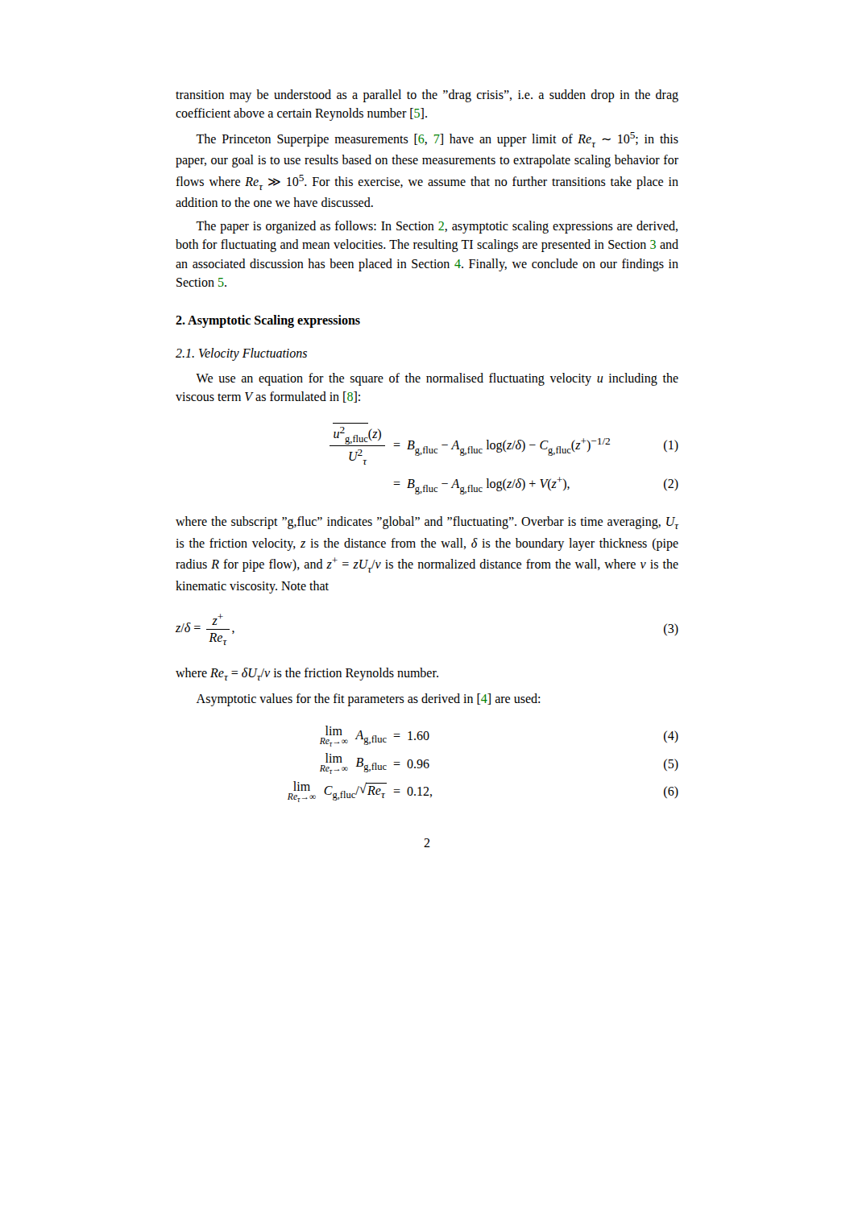transition may be understood as a parallel to the ”drag crisis”, i.e. a sudden drop in the drag coefficient above a certain Reynolds number [5].
The Princeton Superpipe measurements [6, 7] have an upper limit of Reτ ∼ 105; in this paper, our goal is to use results based on these measurements to extrapolate scaling behavior for flows where Reτ ≫ 105. For this exercise, we assume that no further transitions take place in addition to the one we have discussed.
The paper is organized as follows: In Section 2, asymptotic scaling expressions are derived, both for fluctuating and mean velocities. The resulting TI scalings are presented in Section 3 and an associated discussion has been placed in Section 4. Finally, we conclude on our findings in Section 5.
2. Asymptotic Scaling expressions
2.1. Velocity Fluctuations
We use an equation for the square of the normalised fluctuating velocity u including the viscous term V as formulated in [8]:
| u 2 g,fluc ( z ) U 2 τ | = | B g,fluc − A g,fluc log( z / δ ) − C g,fluc ( z + ) −1/2 | (1) |
| | = | B g,fluc − A g,fluc log( z / δ ) + V ( z + ), | (2) |
where the subscript ”g,fluc” indicates ”global” and ”fluctuating”. Overbar is time averaging, Uτ is the friction velocity, z is the distance from the wall, δ is the boundary layer thickness (pipe radius R for pipe flow), and z+ = zUτ/ν is the normalized distance from the wall, where ν is the kinematic viscosity. Note that
z/δ = z+Reτ, (3)
where Reτ = δUτ/ν is the friction Reynolds number.
Asymptotic values for the fit parameters as derived in [4] are used:
| lim Re τ →∞ A g,fluc | = | 1.60 | (4) |
| lim Re τ →∞ B g,fluc | = | 0.96 | (5) |
| lim Re τ →∞ C g,fluc / Re τ | = | 0.12, | (6) |
2